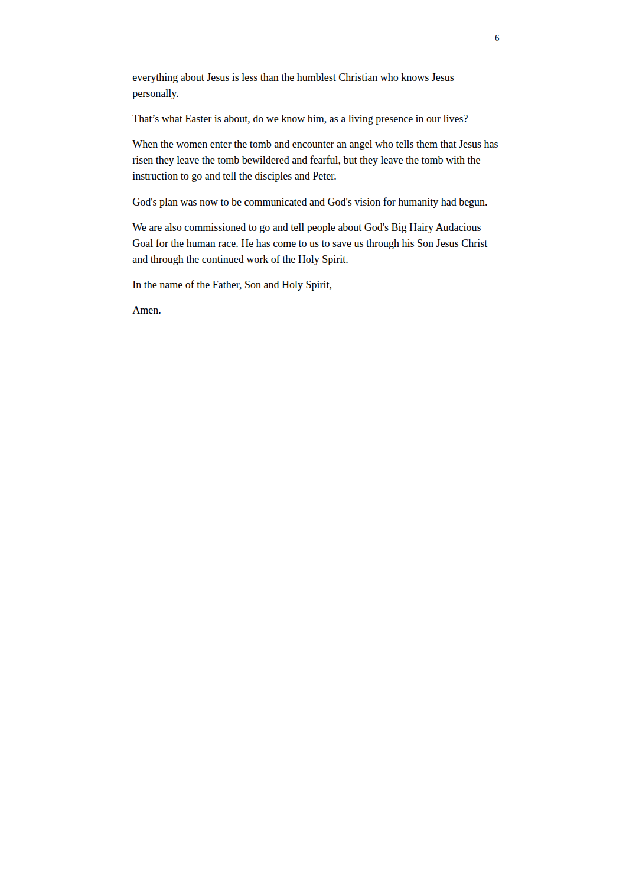6
everything about Jesus is less than the humblest Christian who knows Jesus personally.
That’s what Easter is about, do we know him, as a living presence in our lives?
When the women enter the tomb and encounter an angel who tells them that Jesus has risen they leave the tomb bewildered and fearful, but they leave the tomb with the instruction to go and tell the disciples and Peter.
God's plan was now to be communicated and God's vision for humanity had begun.
We are also commissioned to go and tell people about God's Big Hairy Audacious Goal for the human race. He has come to us to save us through his Son Jesus Christ and through the continued work of the Holy Spirit.
In the name of the Father, Son and Holy Spirit,
Amen.